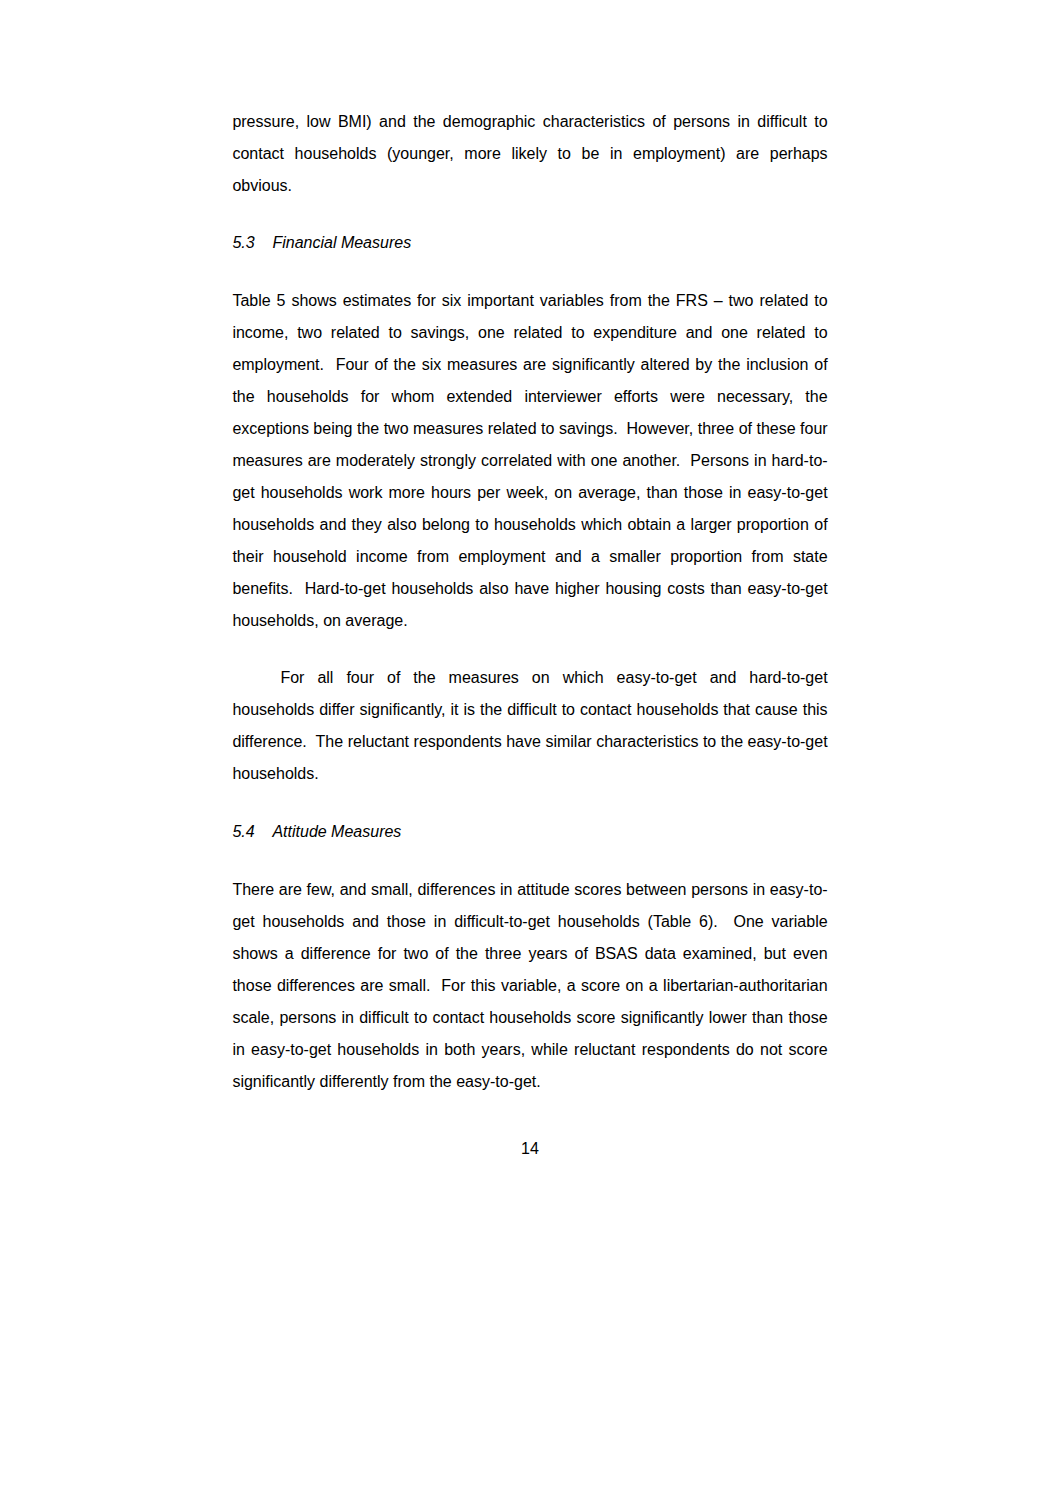pressure, low BMI) and the demographic characteristics of persons in difficult to contact households (younger, more likely to be in employment) are perhaps obvious.
5.3 Financial Measures
Table 5 shows estimates for six important variables from the FRS – two related to income, two related to savings, one related to expenditure and one related to employment. Four of the six measures are significantly altered by the inclusion of the households for whom extended interviewer efforts were necessary, the exceptions being the two measures related to savings. However, three of these four measures are moderately strongly correlated with one another. Persons in hard-to-get households work more hours per week, on average, than those in easy-to-get households and they also belong to households which obtain a larger proportion of their household income from employment and a smaller proportion from state benefits. Hard-to-get households also have higher housing costs than easy-to-get households, on average.
For all four of the measures on which easy-to-get and hard-to-get households differ significantly, it is the difficult to contact households that cause this difference. The reluctant respondents have similar characteristics to the easy-to-get households.
5.4 Attitude Measures
There are few, and small, differences in attitude scores between persons in easy-to-get households and those in difficult-to-get households (Table 6). One variable shows a difference for two of the three years of BSAS data examined, but even those differences are small. For this variable, a score on a libertarian-authoritarian scale, persons in difficult to contact households score significantly lower than those in easy-to-get households in both years, while reluctant respondents do not score significantly differently from the easy-to-get.
14